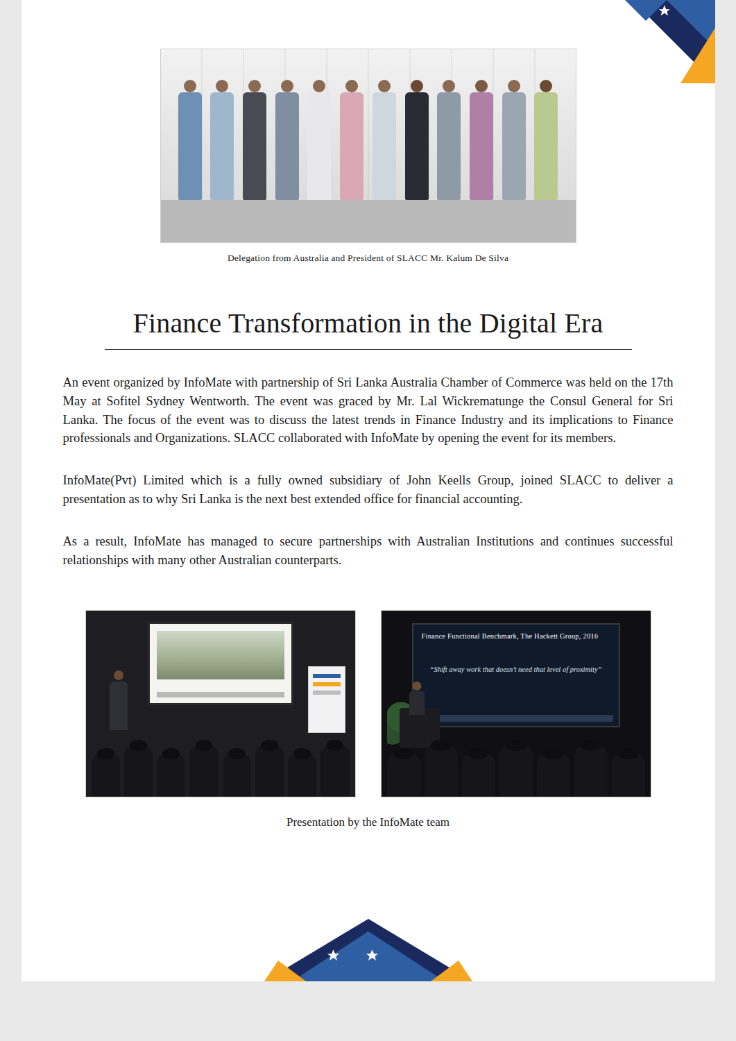Delegation from Australia and President of SLACC Mr. Kalum De Silva
Finance Transformation in the Digital Era
An event organized by InfoMate with partnership of Sri Lanka Australia Chamber of Commerce was held on the 17th May at Sofitel Sydney Wentworth. The event was graced by Mr. Lal Wickrematunge the Consul General for Sri Lanka. The focus of the event was to discuss the latest trends in Finance Industry and its implications to Finance professionals and Organizations. SLACC collaborated with InfoMate by opening the event for its members.
InfoMate(Pvt) Limited which is a fully owned subsidiary of John Keells Group, joined SLACC to deliver a presentation as to why Sri Lanka is the next best extended office for financial accounting.
As a result, InfoMate has managed to secure partnerships with Australian Institutions and continues successful relationships with many other Australian counterparts.
Finance Functional Benchmark, The Hackett Group, 2016
“Shift away work that doesn’t need that level of proximity”
Presentation by the InfoMate team